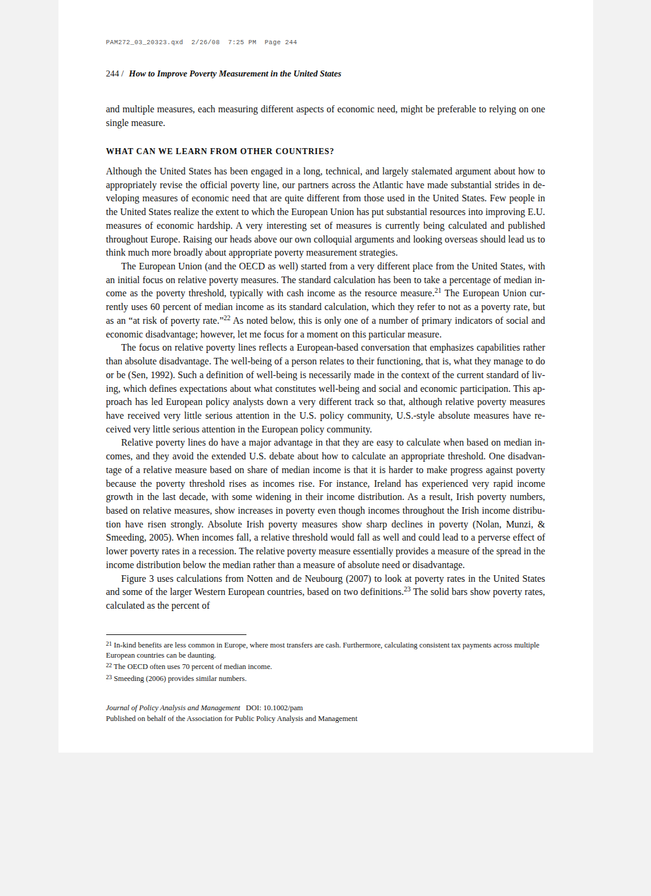PAM272_03_20323.qxd 2/26/08 7:25 PM Page 244
244 / How to Improve Poverty Measurement in the United States
and multiple measures, each measuring different aspects of economic need, might be preferable to relying on one single measure.
What can we learn from other countries?
Although the United States has been engaged in a long, technical, and largely stalemated argument about how to appropriately revise the official poverty line, our partners across the Atlantic have made substantial strides in developing measures of economic need that are quite different from those used in the United States. Few people in the United States realize the extent to which the European Union has put substantial resources into improving E.U. measures of economic hardship. A very interesting set of measures is currently being calculated and published throughout Europe. Raising our heads above our own colloquial arguments and looking overseas should lead us to think much more broadly about appropriate poverty measurement strategies.
The European Union (and the OECD as well) started from a very different place from the United States, with an initial focus on relative poverty measures. The standard calculation has been to take a percentage of median income as the poverty threshold, typically with cash income as the resource measure.21 The European Union currently uses 60 percent of median income as its standard calculation, which they refer to not as a poverty rate, but as an “at risk of poverty rate.”22 As noted below, this is only one of a number of primary indicators of social and economic disadvantage; however, let me focus for a moment on this particular measure.
The focus on relative poverty lines reflects a European-based conversation that emphasizes capabilities rather than absolute disadvantage. The well-being of a person relates to their functioning, that is, what they manage to do or be (Sen, 1992). Such a definition of well-being is necessarily made in the context of the current standard of living, which defines expectations about what constitutes well-being and social and economic participation. This approach has led European policy analysts down a very different track so that, although relative poverty measures have received very little serious attention in the U.S. policy community, U.S.-style absolute measures have received very little serious attention in the European policy community.
Relative poverty lines do have a major advantage in that they are easy to calculate when based on median incomes, and they avoid the extended U.S. debate about how to calculate an appropriate threshold. One disadvantage of a relative measure based on share of median income is that it is harder to make progress against poverty because the poverty threshold rises as incomes rise. For instance, Ireland has experienced very rapid income growth in the last decade, with some widening in their income distribution. As a result, Irish poverty numbers, based on relative measures, show increases in poverty even though incomes throughout the Irish income distribution have risen strongly. Absolute Irish poverty measures show sharp declines in poverty (Nolan, Munzi, & Smeeding, 2005). When incomes fall, a relative threshold would fall as well and could lead to a perverse effect of lower poverty rates in a recession. The relative poverty measure essentially provides a measure of the spread in the income distribution below the median rather than a measure of absolute need or disadvantage.
Figure 3 uses calculations from Notten and de Neubourg (2007) to look at poverty rates in the United States and some of the larger Western European countries, based on two definitions.23 The solid bars show poverty rates, calculated as the percent of
21 In-kind benefits are less common in Europe, where most transfers are cash. Furthermore, calculating consistent tax payments across multiple European countries can be daunting.
22 The OECD often uses 70 percent of median income.
23 Smeeding (2006) provides similar numbers.
Journal of Policy Analysis and Management DOI: 10.1002/pam
Published on behalf of the Association for Public Policy Analysis and Management